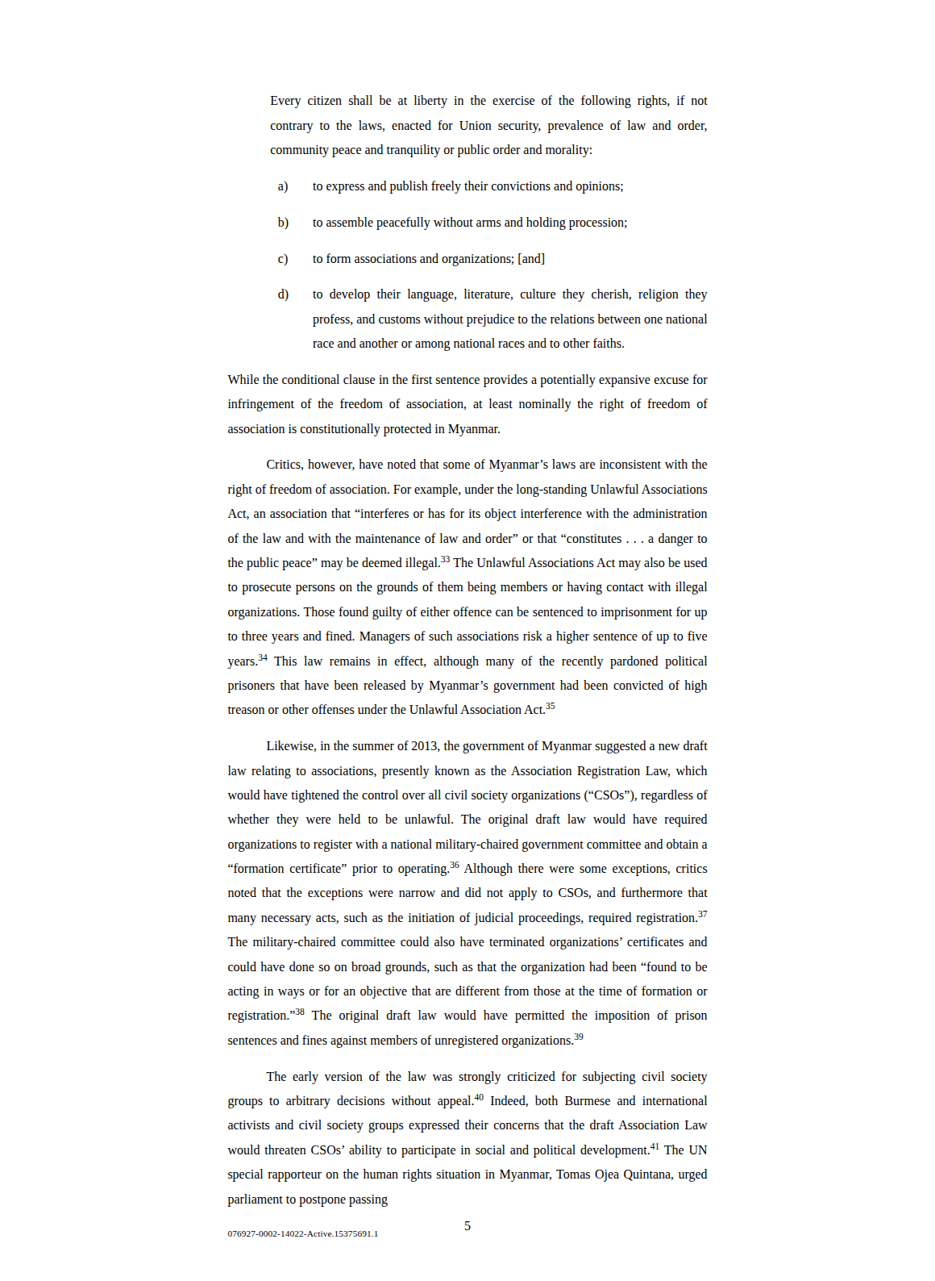Every citizen shall be at liberty in the exercise of the following rights, if not contrary to the laws, enacted for Union security, prevalence of law and order, community peace and tranquility or public order and morality:
a) to express and publish freely their convictions and opinions;
b) to assemble peacefully without arms and holding procession;
c) to form associations and organizations; [and]
d) to develop their language, literature, culture they cherish, religion they profess, and customs without prejudice to the relations between one national race and another or among national races and to other faiths.
While the conditional clause in the first sentence provides a potentially expansive excuse for infringement of the freedom of association, at least nominally the right of freedom of association is constitutionally protected in Myanmar.
Critics, however, have noted that some of Myanmar’s laws are inconsistent with the right of freedom of association. For example, under the long-standing Unlawful Associations Act, an association that “interferes or has for its object interference with the administration of the law and with the maintenance of law and order” or that “constitutes . . . a danger to the public peace” may be deemed illegal.33 The Unlawful Associations Act may also be used to prosecute persons on the grounds of them being members or having contact with illegal organizations. Those found guilty of either offence can be sentenced to imprisonment for up to three years and fined. Managers of such associations risk a higher sentence of up to five years.34 This law remains in effect, although many of the recently pardoned political prisoners that have been released by Myanmar’s government had been convicted of high treason or other offenses under the Unlawful Association Act.35
Likewise, in the summer of 2013, the government of Myanmar suggested a new draft law relating to associations, presently known as the Association Registration Law, which would have tightened the control over all civil society organizations (“CSOs”), regardless of whether they were held to be unlawful. The original draft law would have required organizations to register with a national military-chaired government committee and obtain a “formation certificate” prior to operating.36 Although there were some exceptions, critics noted that the exceptions were narrow and did not apply to CSOs, and furthermore that many necessary acts, such as the initiation of judicial proceedings, required registration.37 The military-chaired committee could also have terminated organizations’ certificates and could have done so on broad grounds, such as that the organization had been “found to be acting in ways or for an objective that are different from those at the time of formation or registration.”38 The original draft law would have permitted the imposition of prison sentences and fines against members of unregistered organizations.39
The early version of the law was strongly criticized for subjecting civil society groups to arbitrary decisions without appeal.40 Indeed, both Burmese and international activists and civil society groups expressed their concerns that the draft Association Law would threaten CSOs’ ability to participate in social and political development.41 The UN special rapporteur on the human rights situation in Myanmar, Tomas Ojea Quintana, urged parliament to postpone passing
5
076927-0002-14022-Active.15375691.1